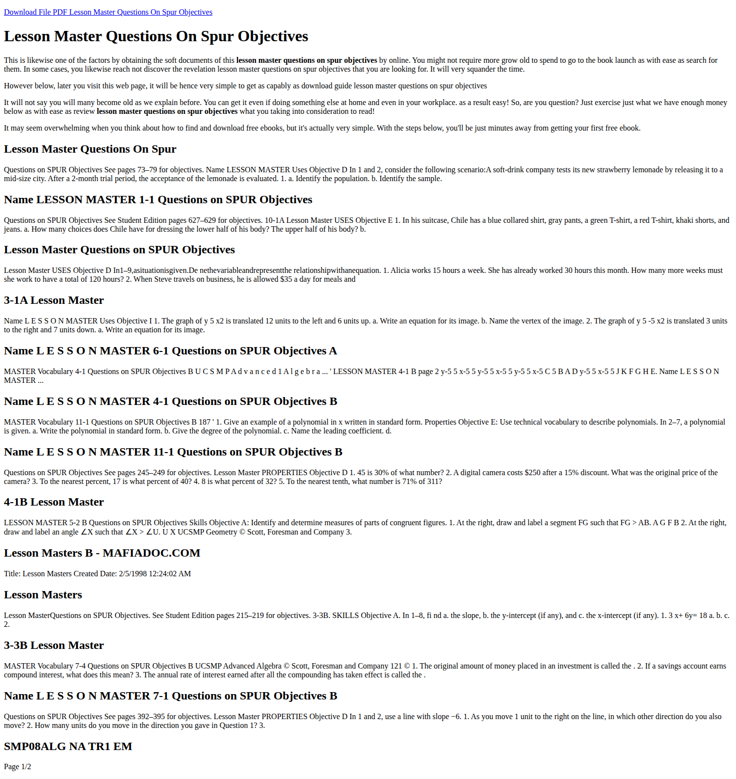Download File PDF Lesson Master Questions On Spur Objectives
Lesson Master Questions On Spur Objectives
This is likewise one of the factors by obtaining the soft documents of this lesson master questions on spur objectives by online. You might not require more grow old to spend to go to the book launch as with ease as search for them. In some cases, you likewise reach not discover the revelation lesson master questions on spur objectives that you are looking for. It will very squander the time.
However below, later you visit this web page, it will be hence very simple to get as capably as download guide lesson master questions on spur objectives
It will not say you will many become old as we explain before. You can get it even if doing something else at home and even in your workplace. as a result easy! So, are you question? Just exercise just what we have enough money below as with ease as review lesson master questions on spur objectives what you taking into consideration to read!
It may seem overwhelming when you think about how to find and download free ebooks, but it's actually very simple. With the steps below, you'll be just minutes away from getting your first free ebook.
Lesson Master Questions On Spur
Questions on SPUR Objectives See pages 73–79 for objectives. Name LESSON MASTER Uses Objective D In 1 and 2, consider the following scenario:A soft-drink company tests its new strawberry lemonade by releasing it to a mid-size city. After a 2-month trial period, the acceptance of the lemonade is evaluated. 1. a. Identify the population. b. Identify the sample.
Name LESSON MASTER 1-1 Questions on SPUR Objectives
Questions on SPUR Objectives See Student Edition pages 627–629 for objectives. 10-1A Lesson Master USES Objective E 1. In his suitcase, Chile has a blue collared shirt, gray pants, a green T-shirt, a red T-shirt, khaki shorts, and jeans. a. How many choices does Chile have for dressing the lower half of his body? The upper half of his body? b.
Lesson Master Questions on SPUR Objectives
Lesson Master USES Objective D In1–9,asituationisgiven.De nethevariableandrepresentthe relationshipwithanequation. 1. Alicia works 15 hours a week. She has already worked 30 hours this month. How many more weeks must she work to have a total of 120 hours? 2. When Steve travels on business, he is allowed $35 a day for meals and
3-1A Lesson Master
Name L E S S O N MASTER Uses Objective I 1. The graph of y 5 x2 is translated 12 units to the left and 6 units up. a. Write an equation for its image. b. Name the vertex of the image. 2. The graph of y 5 -5 x2 is translated 3 units to the right and 7 units down. a. Write an equation for its image.
Name L E S S O N MASTER 6-1 Questions on SPUR Objectives A
MASTER Vocabulary 4-1 Questions on SPUR Objectives B U C S M P A d v a n c e d 1 A l g e b r a ... ' LESSON MASTER 4-1 B page 2 y-5 5 x-5 5 y-5 5 x-5 5 y-5 5 x-5 C 5 B A D y-5 5 x-5 5 J K F G H E. Name L E S S O N MASTER ...
Name L E S S O N MASTER 4-1 Questions on SPUR Objectives B
MASTER Vocabulary 11-1 Questions on SPUR Objectives B 187 ' 1. Give an example of a polynomial in x written in standard form. Properties Objective E: Use technical vocabulary to describe polynomials. In 2–7, a polynomial is given. a. Write the polynomial in standard form. b. Give the degree of the polynomial. c. Name the leading coefficient. d.
Name L E S S O N MASTER 11-1 Questions on SPUR Objectives B
Questions on SPUR Objectives See pages 245–249 for objectives. Lesson Master PROPERTIES Objective D 1. 45 is 30% of what number? 2. A digital camera costs $250 after a 15% discount. What was the original price of the camera? 3. To the nearest percent, 17 is what percent of 40? 4. 8 is what percent of 32? 5. To the nearest tenth, what number is 71% of 311?
4-1B Lesson Master
LESSON MASTER 5-2 B Questions on SPUR Objectives Skills Objective A: Identify and determine measures of parts of congruent figures. 1. At the right, draw and label a segment FG such that FG > AB. A G F B 2. At the right, draw and label an angle ∠X such that ∠X > ∠U. U X UCSMP Geometry © Scott, Foresman and Company 3.
Lesson Masters B - MAFIADOC.COM
Title: Lesson Masters Created Date: 2/5/1998 12:24:02 AM
Lesson Masters
Lesson MasterQuestions on SPUR Objectives. See Student Edition pages 215–219 for objectives. 3-3B. SKILLS Objective A. In 1–8, fi nd a. the slope, b. the y-intercept (if any), and c. the x-intercept (if any). 1. 3 x+ 6y= 18 a. b. c. 2.
3-3B Lesson Master
MASTER Vocabulary 7-4 Questions on SPUR Objectives B UCSMP Advanced Algebra © Scott, Foresman and Company 121 © 1. The original amount of money placed in an investment is called the . 2. If a savings account earns compound interest, what does this mean? 3. The annual rate of interest earned after all the compounding has taken effect is called the .
Name L E S S O N MASTER 7-1 Questions on SPUR Objectives B
Questions on SPUR Objectives See pages 392–395 for objectives. Lesson Master PROPERTIES Objective D In 1 and 2, use a line with slope −6. 1. As you move 1 unit to the right on the line, in which other direction do you also move? 2. How many units do you move in the direction you gave in Question 1? 3.
SMP08ALG NA TR1 EM
Page 1/2